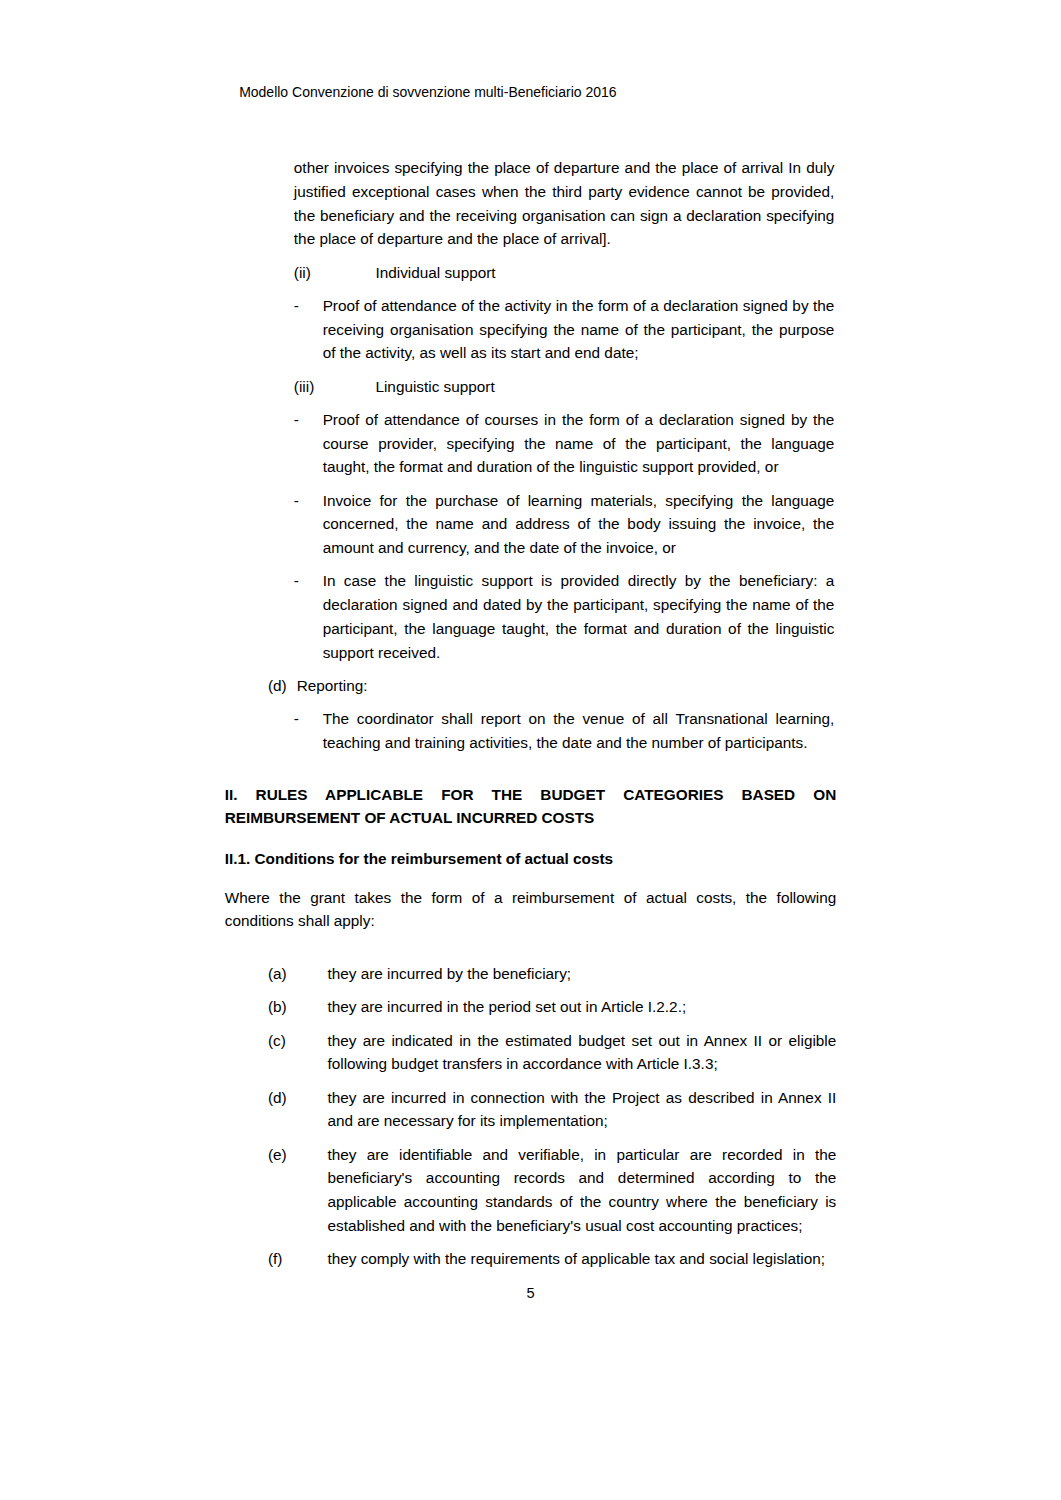Modello Convenzione di sovvenzione multi-Beneficiario 2016
other invoices specifying the place of departure and the place of arrival In duly justified exceptional cases when the third party evidence cannot be provided, the beneficiary and the receiving organisation can sign a declaration specifying the place of departure and the place of arrival].
(ii) Individual support
- Proof of attendance of the activity in the form of a declaration signed by the receiving organisation specifying the name of the participant, the purpose of the activity, as well as its start and end date;
(iii) Linguistic support
- Proof of attendance of courses in the form of a declaration signed by the course provider, specifying the name of the participant, the language taught, the format and duration of the linguistic support provided, or
- Invoice for the purchase of learning materials, specifying the language concerned, the name and address of the body issuing the invoice, the amount and currency, and the date of the invoice, or
- In case the linguistic support is provided directly by the beneficiary: a declaration signed and dated by the participant, specifying the name of the participant, the language taught, the format and duration of the linguistic support received.
(d) Reporting:
- The coordinator shall report on the venue of all Transnational learning, teaching and training activities, the date and the number of participants.
II. RULES APPLICABLE FOR THE BUDGET CATEGORIES BASED ON REIMBURSEMENT OF ACTUAL INCURRED COSTS
II.1. Conditions for the reimbursement of actual costs
Where the grant takes the form of a reimbursement of actual costs, the following conditions shall apply:
(a) they are incurred by the beneficiary;
(b) they are incurred in the period set out in Article I.2.2.;
(c) they are indicated in the estimated budget set out in Annex II or eligible following budget transfers in accordance with Article I.3.3;
(d) they are incurred in connection with the Project as described in Annex II and are necessary for its implementation;
(e) they are identifiable and verifiable, in particular are recorded in the beneficiary's accounting records and determined according to the applicable accounting standards of the country where the beneficiary is established and with the beneficiary's usual cost accounting practices;
(f) they comply with the requirements of applicable tax and social legislation;
5